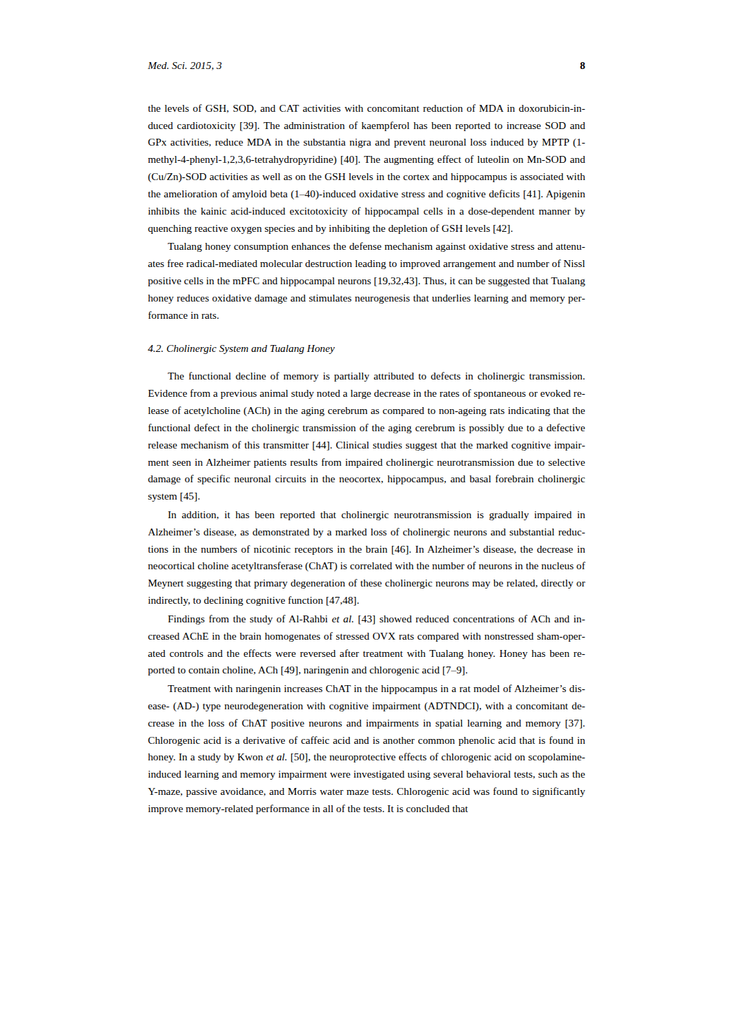Med. Sci. 2015, 3
8
the levels of GSH, SOD, and CAT activities with concomitant reduction of MDA in doxorubicin-induced cardiotoxicity [39]. The administration of kaempferol has been reported to increase SOD and GPx activities, reduce MDA in the substantia nigra and prevent neuronal loss induced by MPTP (1-methyl-4-phenyl-1,2,3,6-tetrahydropyridine) [40]. The augmenting effect of luteolin on Mn-SOD and (Cu/Zn)-SOD activities as well as on the GSH levels in the cortex and hippocampus is associated with the amelioration of amyloid beta (1–40)-induced oxidative stress and cognitive deficits [41]. Apigenin inhibits the kainic acid-induced excitotoxicity of hippocampal cells in a dose-dependent manner by quenching reactive oxygen species and by inhibiting the depletion of GSH levels [42].
Tualang honey consumption enhances the defense mechanism against oxidative stress and attenuates free radical-mediated molecular destruction leading to improved arrangement and number of Nissl positive cells in the mPFC and hippocampal neurons [19,32,43]. Thus, it can be suggested that Tualang honey reduces oxidative damage and stimulates neurogenesis that underlies learning and memory performance in rats.
4.2. Cholinergic System and Tualang Honey
The functional decline of memory is partially attributed to defects in cholinergic transmission. Evidence from a previous animal study noted a large decrease in the rates of spontaneous or evoked release of acetylcholine (ACh) in the aging cerebrum as compared to non-ageing rats indicating that the functional defect in the cholinergic transmission of the aging cerebrum is possibly due to a defective release mechanism of this transmitter [44]. Clinical studies suggest that the marked cognitive impairment seen in Alzheimer patients results from impaired cholinergic neurotransmission due to selective damage of specific neuronal circuits in the neocortex, hippocampus, and basal forebrain cholinergic system [45].
In addition, it has been reported that cholinergic neurotransmission is gradually impaired in Alzheimer’s disease, as demonstrated by a marked loss of cholinergic neurons and substantial reductions in the numbers of nicotinic receptors in the brain [46]. In Alzheimer’s disease, the decrease in neocortical choline acetyltransferase (ChAT) is correlated with the number of neurons in the nucleus of Meynert suggesting that primary degeneration of these cholinergic neurons may be related, directly or indirectly, to declining cognitive function [47,48].
Findings from the study of Al-Rahbi et al. [43] showed reduced concentrations of ACh and increased AChE in the brain homogenates of stressed OVX rats compared with nonstressed sham-operated controls and the effects were reversed after treatment with Tualang honey. Honey has been reported to contain choline, ACh [49], naringenin and chlorogenic acid [7–9].
Treatment with naringenin increases ChAT in the hippocampus in a rat model of Alzheimer’s disease- (AD-) type neurodegeneration with cognitive impairment (ADTNDCI), with a concomitant decrease in the loss of ChAT positive neurons and impairments in spatial learning and memory [37]. Chlorogenic acid is a derivative of caffeic acid and is another common phenolic acid that is found in honey. In a study by Kwon et al. [50], the neuroprotective effects of chlorogenic acid on scopolamine-induced learning and memory impairment were investigated using several behavioral tests, such as the Y-maze, passive avoidance, and Morris water maze tests. Chlorogenic acid was found to significantly improve memory-related performance in all of the tests. It is concluded that